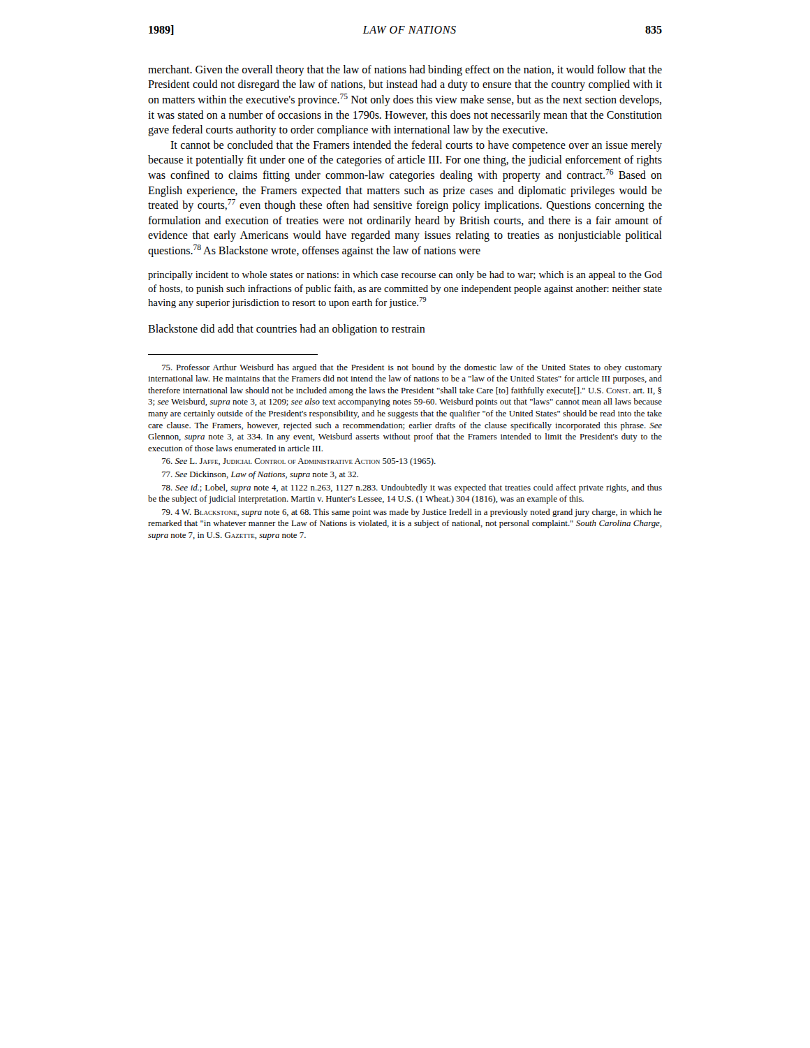1989] LAW OF NATIONS 835
merchant. Given the overall theory that the law of nations had binding effect on the nation, it would follow that the President could not disregard the law of nations, but instead had a duty to ensure that the country complied with it on matters within the executive's province.75 Not only does this view make sense, but as the next section develops, it was stated on a number of occasions in the 1790s. However, this does not necessarily mean that the Constitution gave federal courts authority to order compliance with international law by the executive.
It cannot be concluded that the Framers intended the federal courts to have competence over an issue merely because it potentially fit under one of the categories of article III. For one thing, the judicial enforcement of rights was confined to claims fitting under common-law categories dealing with property and contract.76 Based on English experience, the Framers expected that matters such as prize cases and diplomatic privileges would be treated by courts,77 even though these often had sensitive foreign policy implications. Questions concerning the formulation and execution of treaties were not ordinarily heard by British courts, and there is a fair amount of evidence that early Americans would have regarded many issues relating to treaties as nonjusticiable political questions.78 As Blackstone wrote, offenses against the law of nations were
principally incident to whole states or nations: in which case recourse can only be had to war; which is an appeal to the God of hosts, to punish such infractions of public faith, as are committed by one independent people against another: neither state having any superior jurisdiction to resort to upon earth for justice.79
Blackstone did add that countries had an obligation to restrain
75. Professor Arthur Weisburd has argued that the President is not bound by the domestic law of the United States to obey customary international law. He maintains that the Framers did not intend the law of nations to be a "law of the United States" for article III purposes, and therefore international law should not be included among the laws the President "shall take Care [to] faithfully execute[]." U.S. Const. art. II, § 3; see Weisburd, supra note 3, at 1209; see also text accompanying notes 59-60. Weisburd points out that "laws" cannot mean all laws because many are certainly outside of the President's responsibility, and he suggests that the qualifier "of the United States" should be read into the take care clause. The Framers, however, rejected such a recommendation; earlier drafts of the clause specifically incorporated this phrase. See Glennon, supra note 3, at 334. In any event, Weisburd asserts without proof that the Framers intended to limit the President's duty to the execution of those laws enumerated in article III.
76. See L. Jaffe, Judicial Control of Administrative Action 505-13 (1965).
77. See Dickinson, Law of Nations, supra note 3, at 32.
78. See id.; Lobel, supra note 4, at 1122 n.263, 1127 n.283. Undoubtedly it was expected that treaties could affect private rights, and thus be the subject of judicial interpretation. Martin v. Hunter's Lessee, 14 U.S. (1 Wheat.) 304 (1816), was an example of this.
79. 4 W. Blackstone, supra note 6, at 68. This same point was made by Justice Iredell in a previously noted grand jury charge, in which he remarked that "in whatever manner the Law of Nations is violated, it is a subject of national, not personal complaint." South Carolina Charge, supra note 7, in U.S. Gazette, supra note 7.